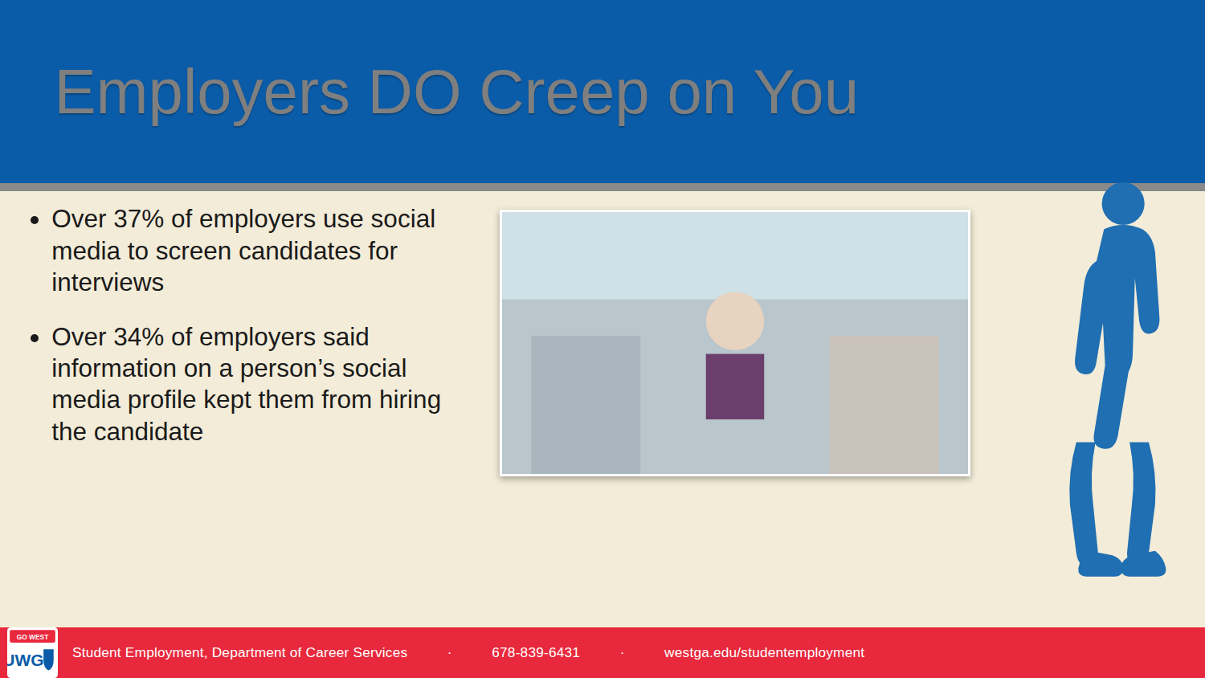Employers DO Creep on You
Over 37% of employers use social media to screen candidates for interviews
Over 34% of employers said information on a person’s social media profile kept them from hiring the candidate
GO WEST UWG
Student Employment, Department of Career Services·678-839-6431·westga.edu/studentemployment